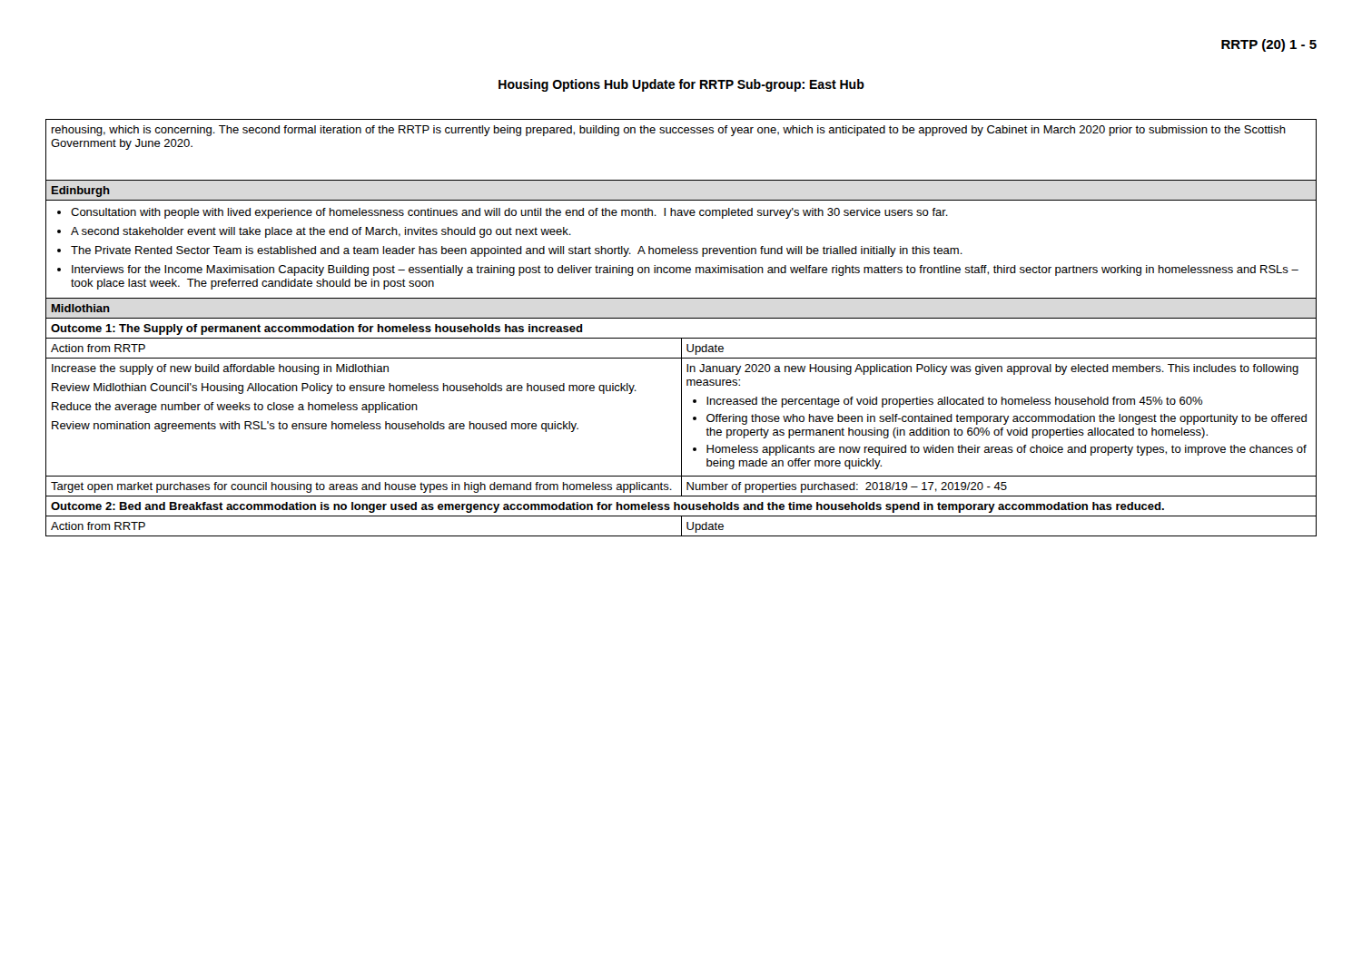RRTP (20) 1 - 5
Housing Options Hub Update for RRTP Sub-group: East Hub
| rehousing, which is concerning. The second formal iteration of the RRTP is currently being prepared, building on the successes of year one, which is anticipated to be approved by Cabinet in March 2020 prior to submission to the Scottish Government by June 2020. |
| Edinburgh |
| Consultation with people with lived experience of homelessness continues and will do until the end of the month. I have completed survey's with 30 service users so far. A second stakeholder event will take place at the end of March, invites should go out next week. The Private Rented Sector Team is established and a team leader has been appointed and will start shortly. A homeless prevention fund will be trialled initially in this team. Interviews for the Income Maximisation Capacity Building post – essentially a training post to deliver training on income maximisation and welfare rights matters to frontline staff, third sector partners working in homelessness and RSLs – took place last week. The preferred candidate should be in post soon |
| Midlothian |
| Outcome 1: The Supply of permanent accommodation for homeless households has increased |
| Action from RRTP | Update |
| Increase the supply of new build affordable housing in Midlothian Review Midlothian Council's Housing Allocation Policy to ensure homeless households are housed more quickly. Reduce the average number of weeks to close a homeless application Review nomination agreements with RSL's to ensure homeless households are housed more quickly. | In January 2020 a new Housing Application Policy was given approval by elected members. This includes to following measures: Increased the percentage of void properties allocated to homeless household from 45% to 60% Offering those who have been in self-contained temporary accommodation the longest the opportunity to be offered the property as permanent housing (in addition to 60% of void properties allocated to homeless). Homeless applicants are now required to widen their areas of choice and property types, to improve the chances of being made an offer more quickly. |
| Target open market purchases for council housing to areas and house types in high demand from homeless applicants. | Number of properties purchased: 2018/19 – 17, 2019/20 - 45 |
| Outcome 2: Bed and Breakfast accommodation is no longer used as emergency accommodation for homeless households and the time households spend in temporary accommodation has reduced. |
| Action from RRTP | Update |